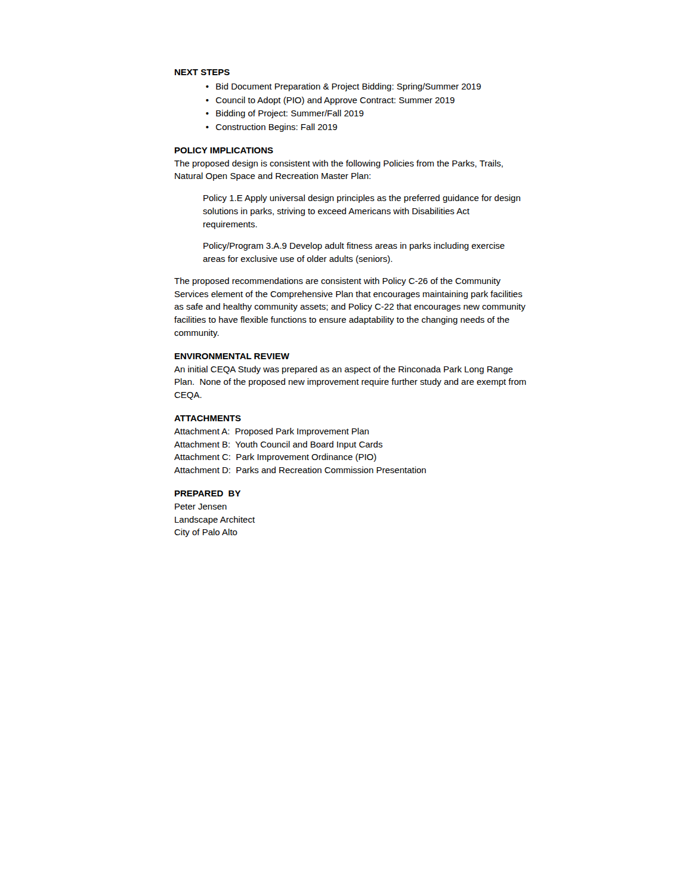Next Steps
Bid Document Preparation & Project Bidding: Spring/Summer 2019
Council to Adopt (PIO) and Approve Contract: Summer 2019
Bidding of Project: Summer/Fall 2019
Construction Begins: Fall 2019
Policy Implications
The proposed design is consistent with the following Policies from the Parks, Trails, Natural Open Space and Recreation Master Plan:
Policy 1.E Apply universal design principles as the preferred guidance for design solutions in parks, striving to exceed Americans with Disabilities Act requirements.
Policy/Program 3.A.9 Develop adult fitness areas in parks including exercise areas for exclusive use of older adults (seniors).
The proposed recommendations are consistent with Policy C-26 of the Community Services element of the Comprehensive Plan that encourages maintaining park facilities as safe and healthy community assets; and Policy C-22 that encourages new community facilities to have flexible functions to ensure adaptability to the changing needs of the community.
Environmental Review
An initial CEQA Study was prepared as an aspect of the Rinconada Park Long Range Plan. None of the proposed new improvement require further study and are exempt from CEQA.
Attachments
Attachment A: Proposed Park Improvement Plan
Attachment B: Youth Council and Board Input Cards
Attachment C: Park Improvement Ordinance (PIO)
Attachment D: Parks and Recreation Commission Presentation
Prepared By
Peter Jensen
Landscape Architect
City of Palo Alto